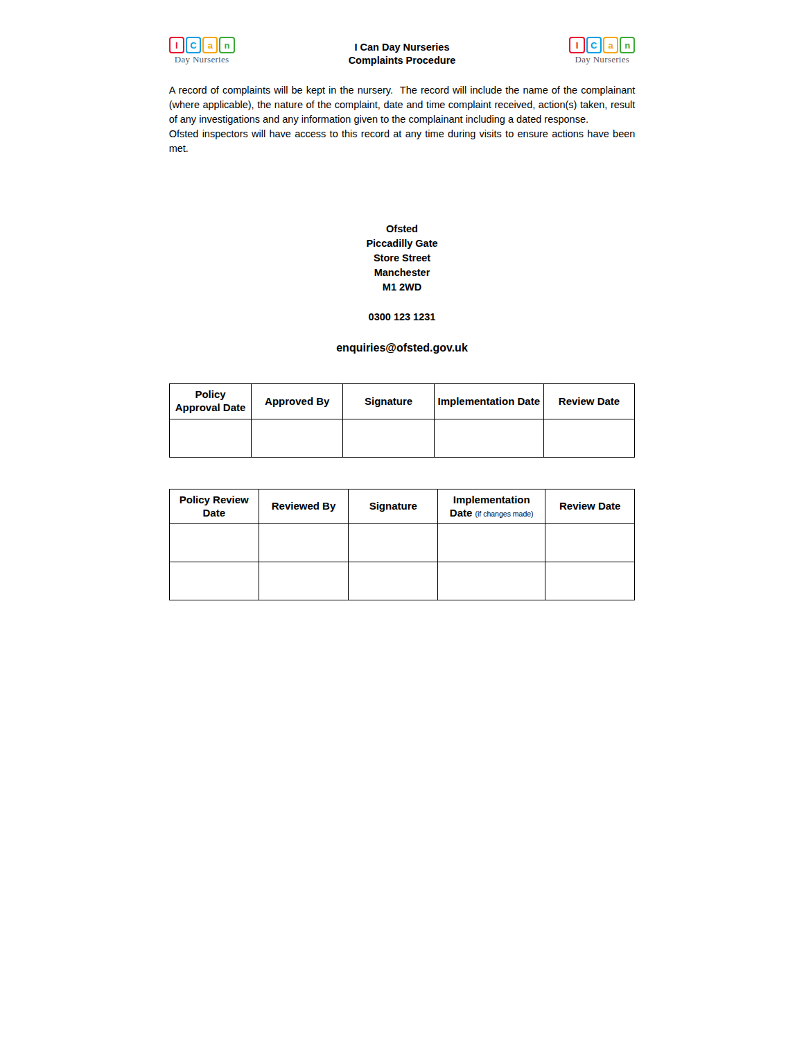I
C
a
n
Day Nurseries
I Can Day Nurseries
Complaints Procedure
I
C
a
n
Day Nurseries
A record of complaints will be kept in the nursery. The record will include the name of the complainant (where applicable), the nature of the complaint, date and time complaint received, action(s) taken, result of any investigations and any information given to the complainant including a dated response.
Ofsted inspectors will have access to this record at any time during visits to ensure actions have been met.
Ofsted
Piccadilly Gate
Store Street
Manchester
M1 2WD
0300 123 1231
enquiries@ofsted.gov.uk
| Policy Approval Date | Approved By | Signature | Implementation Date | Review Date |
| --- | --- | --- | --- | --- |
| Policy Review Date | Reviewed By | Signature | Implementation Date (if changes made) | Review Date |
| --- | --- | --- | --- | --- |